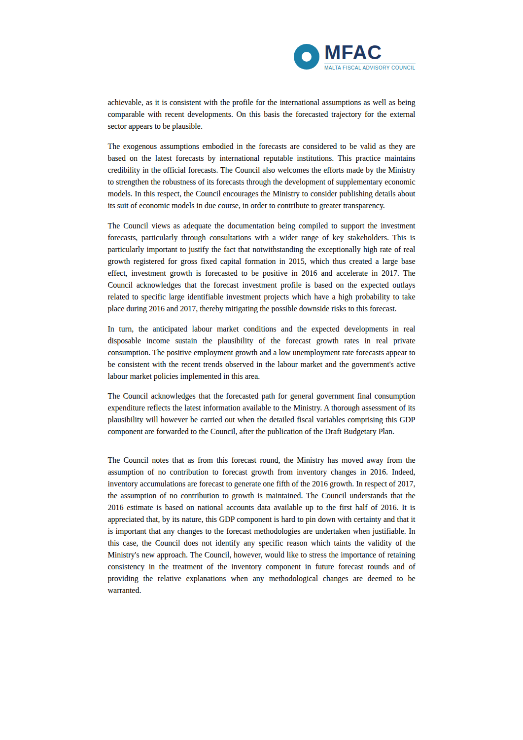MFAC
MALTA FISCAL ADVISORY COUNCIL
achievable, as it is consistent with the profile for the international assumptions as well as being comparable with recent developments. On this basis the forecasted trajectory for the external sector appears to be plausible.
The exogenous assumptions embodied in the forecasts are considered to be valid as they are based on the latest forecasts by international reputable institutions. This practice maintains credibility in the official forecasts. The Council also welcomes the efforts made by the Ministry to strengthen the robustness of its forecasts through the development of supplementary economic models. In this respect, the Council encourages the Ministry to consider publishing details about its suit of economic models in due course, in order to contribute to greater transparency.
The Council views as adequate the documentation being compiled to support the investment forecasts, particularly through consultations with a wider range of key stakeholders. This is particularly important to justify the fact that notwithstanding the exceptionally high rate of real growth registered for gross fixed capital formation in 2015, which thus created a large base effect, investment growth is forecasted to be positive in 2016 and accelerate in 2017. The Council acknowledges that the forecast investment profile is based on the expected outlays related to specific large identifiable investment projects which have a high probability to take place during 2016 and 2017, thereby mitigating the possible downside risks to this forecast.
In turn, the anticipated labour market conditions and the expected developments in real disposable income sustain the plausibility of the forecast growth rates in real private consumption. The positive employment growth and a low unemployment rate forecasts appear to be consistent with the recent trends observed in the labour market and the government's active labour market policies implemented in this area.
The Council acknowledges that the forecasted path for general government final consumption expenditure reflects the latest information available to the Ministry. A thorough assessment of its plausibility will however be carried out when the detailed fiscal variables comprising this GDP component are forwarded to the Council, after the publication of the Draft Budgetary Plan.
The Council notes that as from this forecast round, the Ministry has moved away from the assumption of no contribution to forecast growth from inventory changes in 2016. Indeed, inventory accumulations are forecast to generate one fifth of the 2016 growth. In respect of 2017, the assumption of no contribution to growth is maintained. The Council understands that the 2016 estimate is based on national accounts data available up to the first half of 2016. It is appreciated that, by its nature, this GDP component is hard to pin down with certainty and that it is important that any changes to the forecast methodologies are undertaken when justifiable. In this case, the Council does not identify any specific reason which taints the validity of the Ministry's new approach. The Council, however, would like to stress the importance of retaining consistency in the treatment of the inventory component in future forecast rounds and of providing the relative explanations when any methodological changes are deemed to be warranted.